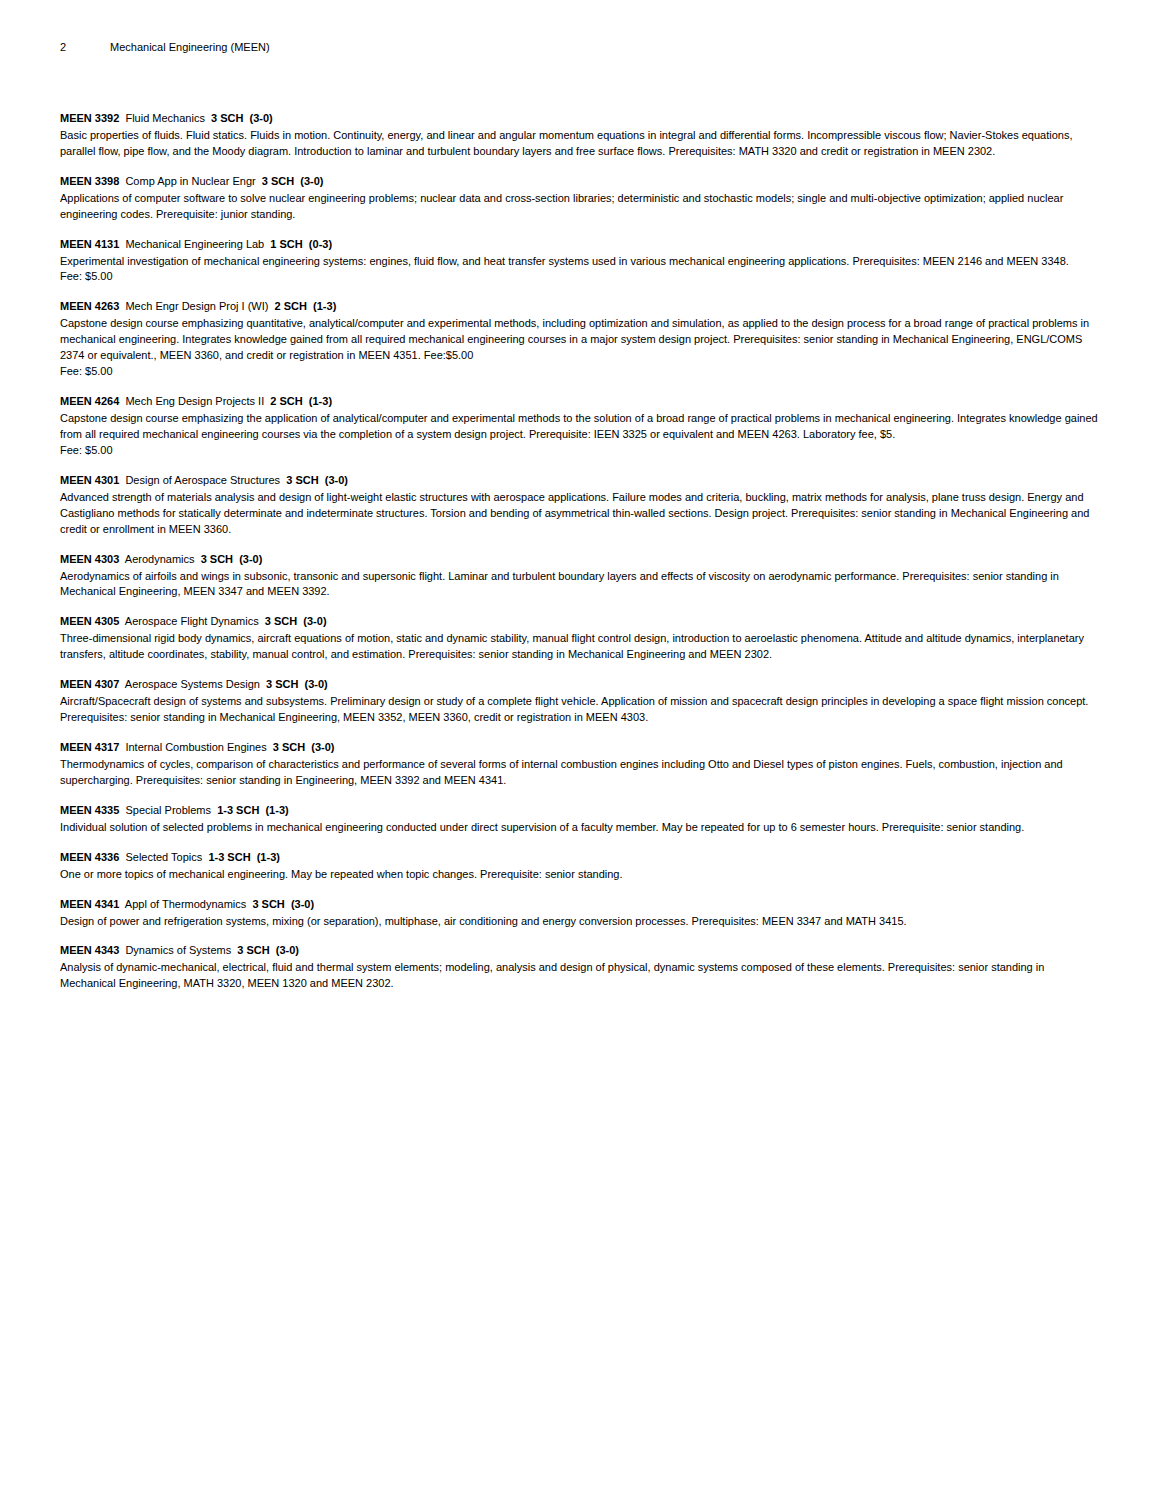2 Mechanical Engineering (MEEN)
MEEN 3392 Fluid Mechanics 3 SCH (3-0)
Basic properties of fluids. Fluid statics. Fluids in motion. Continuity, energy, and linear and angular momentum equations in integral and differential forms. Incompressible viscous flow; Navier-Stokes equations, parallel flow, pipe flow, and the Moody diagram. Introduction to laminar and turbulent boundary layers and free surface flows. Prerequisites: MATH 3320 and credit or registration in MEEN 2302.
MEEN 3398 Comp App in Nuclear Engr 3 SCH (3-0)
Applications of computer software to solve nuclear engineering problems; nuclear data and cross-section libraries; deterministic and stochastic models; single and multi-objective optimization; applied nuclear engineering codes. Prerequisite: junior standing.
MEEN 4131 Mechanical Engineering Lab 1 SCH (0-3)
Experimental investigation of mechanical engineering systems: engines, fluid flow, and heat transfer systems used in various mechanical engineering applications. Prerequisites: MEEN 2146 and MEEN 3348.
Fee: $5.00
MEEN 4263 Mech Engr Design Proj I (WI) 2 SCH (1-3)
Capstone design course emphasizing quantitative, analytical/computer and experimental methods, including optimization and simulation, as applied to the design process for a broad range of practical problems in mechanical engineering. Integrates knowledge gained from all required mechanical engineering courses in a major system design project. Prerequisites: senior standing in Mechanical Engineering, ENGL/COMS 2374 or equivalent., MEEN 3360, and credit or registration in MEEN 4351. Fee:$5.00
Fee: $5.00
MEEN 4264 Mech Eng Design Projects II 2 SCH (1-3)
Capstone design course emphasizing the application of analytical/computer and experimental methods to the solution of a broad range of practical problems in mechanical engineering. Integrates knowledge gained from all required mechanical engineering courses via the completion of a system design project. Prerequisite: IEEN 3325 or equivalent and MEEN 4263. Laboratory fee, $5.
Fee: $5.00
MEEN 4301 Design of Aerospace Structures 3 SCH (3-0)
Advanced strength of materials analysis and design of light-weight elastic structures with aerospace applications. Failure modes and criteria, buckling, matrix methods for analysis, plane truss design. Energy and Castigliano methods for statically determinate and indeterminate structures. Torsion and bending of asymmetrical thin-walled sections. Design project. Prerequisites: senior standing in Mechanical Engineering and credit or enrollment in MEEN 3360.
MEEN 4303 Aerodynamics 3 SCH (3-0)
Aerodynamics of airfoils and wings in subsonic, transonic and supersonic flight. Laminar and turbulent boundary layers and effects of viscosity on aerodynamic performance. Prerequisites: senior standing in Mechanical Engineering, MEEN 3347 and MEEN 3392.
MEEN 4305 Aerospace Flight Dynamics 3 SCH (3-0)
Three-dimensional rigid body dynamics, aircraft equations of motion, static and dynamic stability, manual flight control design, introduction to aeroelastic phenomena. Attitude and altitude dynamics, interplanetary transfers, altitude coordinates, stability, manual control, and estimation. Prerequisites: senior standing in Mechanical Engineering and MEEN 2302.
MEEN 4307 Aerospace Systems Design 3 SCH (3-0)
Aircraft/Spacecraft design of systems and subsystems. Preliminary design or study of a complete flight vehicle. Application of mission and spacecraft design principles in developing a space flight mission concept. Prerequisites: senior standing in Mechanical Engineering, MEEN 3352, MEEN 3360, credit or registration in MEEN 4303.
MEEN 4317 Internal Combustion Engines 3 SCH (3-0)
Thermodynamics of cycles, comparison of characteristics and performance of several forms of internal combustion engines including Otto and Diesel types of piston engines. Fuels, combustion, injection and supercharging. Prerequisites: senior standing in Engineering, MEEN 3392 and MEEN 4341.
MEEN 4335 Special Problems 1-3 SCH (1-3)
Individual solution of selected problems in mechanical engineering conducted under direct supervision of a faculty member. May be repeated for up to 6 semester hours. Prerequisite: senior standing.
MEEN 4336 Selected Topics 1-3 SCH (1-3)
One or more topics of mechanical engineering. May be repeated when topic changes. Prerequisite: senior standing.
MEEN 4341 Appl of Thermodynamics 3 SCH (3-0)
Design of power and refrigeration systems, mixing (or separation), multiphase, air conditioning and energy conversion processes. Prerequisites: MEEN 3347 and MATH 3415.
MEEN 4343 Dynamics of Systems 3 SCH (3-0)
Analysis of dynamic-mechanical, electrical, fluid and thermal system elements; modeling, analysis and design of physical, dynamic systems composed of these elements. Prerequisites: senior standing in Mechanical Engineering, MATH 3320, MEEN 1320 and MEEN 2302.